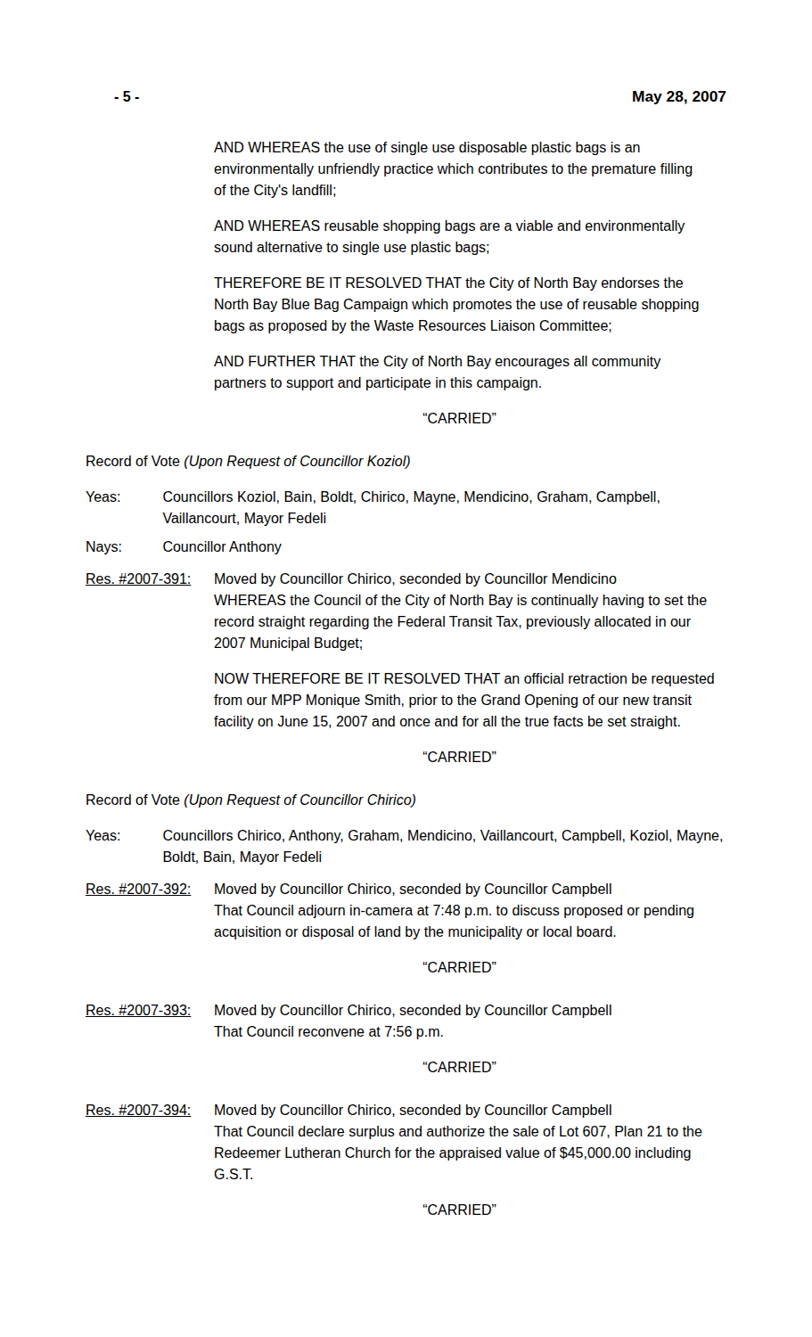- 5 - May 28, 2007
AND WHEREAS the use of single use disposable plastic bags is an environmentally unfriendly practice which contributes to the premature filling of the City's landfill;
AND WHEREAS reusable shopping bags are a viable and environmentally sound alternative to single use plastic bags;
THEREFORE BE IT RESOLVED THAT the City of North Bay endorses the North Bay Blue Bag Campaign which promotes the use of reusable shopping bags as proposed by the Waste Resources Liaison Committee;
AND FURTHER THAT the City of North Bay encourages all community partners to support and participate in this campaign.
“CARRIED”
Record of Vote (Upon Request of Councillor Koziol)
Yeas: Councillors Koziol, Bain, Boldt, Chirico, Mayne, Mendicino, Graham, Campbell, Vaillancourt, Mayor Fedeli
Nays: Councillor Anthony
Res. #2007-391:
Moved by Councillor Chirico, seconded by Councillor Mendicino
WHEREAS the Council of the City of North Bay is continually having to set the record straight regarding the Federal Transit Tax, previously allocated in our 2007 Municipal Budget;
NOW THEREFORE BE IT RESOLVED THAT an official retraction be requested from our MPP Monique Smith, prior to the Grand Opening of our new transit facility on June 15, 2007 and once and for all the true facts be set straight.
“CARRIED”
Record of Vote (Upon Request of Councillor Chirico)
Yeas: Councillors Chirico, Anthony, Graham, Mendicino, Vaillancourt, Campbell, Koziol, Mayne, Boldt, Bain, Mayor Fedeli
Res. #2007-392:
Moved by Councillor Chirico, seconded by Councillor Campbell
That Council adjourn in-camera at 7:48 p.m. to discuss proposed or pending acquisition or disposal of land by the municipality or local board.
“CARRIED”
Res. #2007-393:
Moved by Councillor Chirico, seconded by Councillor Campbell
That Council reconvene at 7:56 p.m.
“CARRIED”
Res. #2007-394:
Moved by Councillor Chirico, seconded by Councillor Campbell
That Council declare surplus and authorize the sale of Lot 607, Plan 21 to the Redeemer Lutheran Church for the appraised value of $45,000.00 including G.S.T.
“CARRIED”